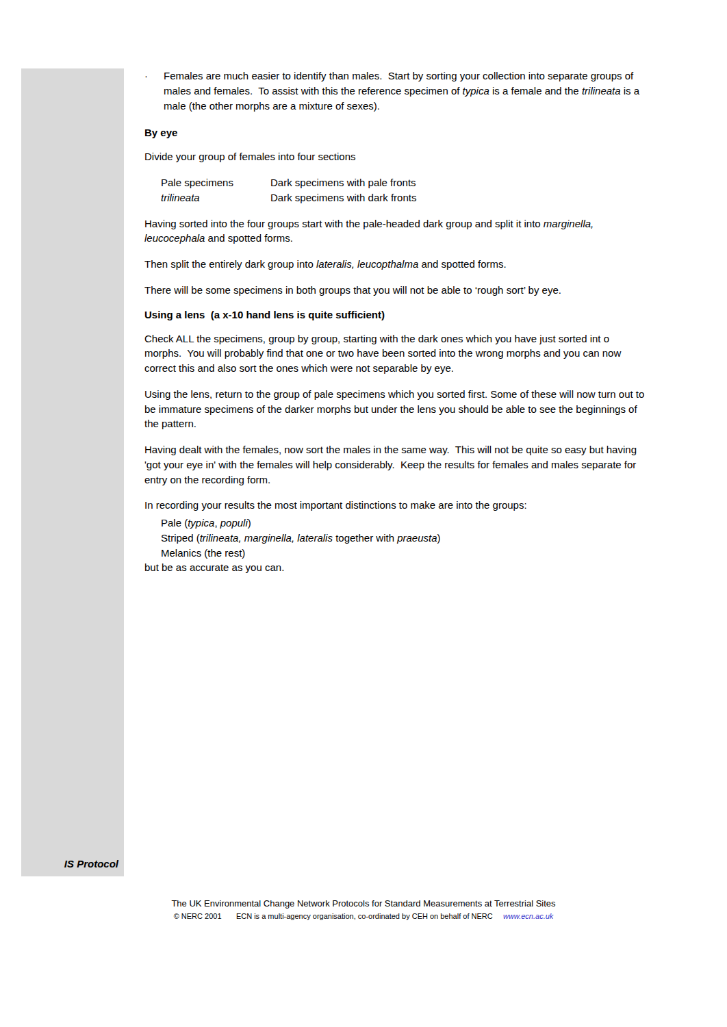IS Protocol
·
Females are much easier to identify than males. Start by sorting your collection into separate groups of males and females. To assist with this the reference specimen of typica is a female and the trilineata is a male (the other morphs are a mixture of sexes).
By eye
Divide your group of females into four sections
Pale specimens
Dark specimens with pale fronts
trilineata
Dark specimens with dark fronts
Having sorted into the four groups start with the pale-headed dark group and split it into marginella, leucocephala and spotted forms.
Then split the entirely dark group into lateralis, leucopthalma and spotted forms.
There will be some specimens in both groups that you will not be able to ‘rough sort’ by eye.
Using a lens (a x-10 hand lens is quite sufficient)
Check ALL the specimens, group by group, starting with the dark ones which you have just sorted int o morphs. You will probably find that one or two have been sorted into the wrong morphs and you can now correct this and also sort the ones which were not separable by eye.
Using the lens, return to the group of pale specimens which you sorted first. Some of these will now turn out to be immature specimens of the darker morphs but under the lens you should be able to see the beginnings of the pattern.
Having dealt with the females, now sort the males in the same way. This will not be quite so easy but having 'got your eye in' with the females will help considerably. Keep the results for females and males separate for entry on the recording form.
In recording your results the most important distinctions to make are into the groups:
Pale (typica, populi)
Striped (trilineata, marginella, lateralis together with praeusta)
Melanics (the rest)
but be as accurate as you can.
The UK Environmental Change Network Protocols for Standard Measurements at Terrestrial Sites
© NERC 2001 ECN is a multi-agency organisation, co-ordinated by CEH on behalf of NERC www.ecn.ac.uk